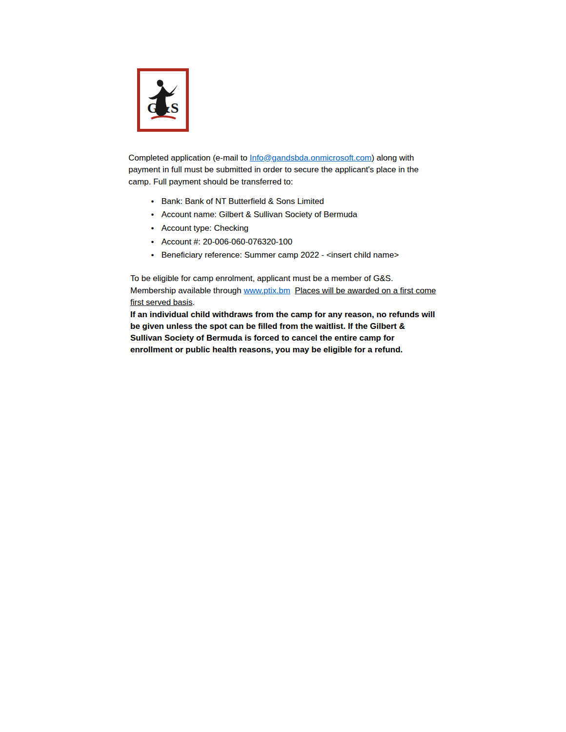G&S
Completed application (e-mail to Info@gandsbda.onmicrosoft.com) along with payment in full must be submitted in order to secure the applicant's place in the camp. Full payment should be transferred to:
Bank: Bank of NT Butterfield & Sons Limited
Account name: Gilbert & Sullivan Society of Bermuda
Account type: Checking
Account #: 20-006-060-076320-100
Beneficiary reference: Summer camp 2022 - <insert child name>
To be eligible for camp enrolment, applicant must be a member of G&S. Membership available through www.ptix.bm Places will be awarded on a first come first served basis.
If an individual child withdraws from the camp for any reason, no refunds will be given unless the spot can be filled from the waitlist. If the Gilbert & Sullivan Society of Bermuda is forced to cancel the entire camp for enrollment or public health reasons, you may be eligible for a refund.